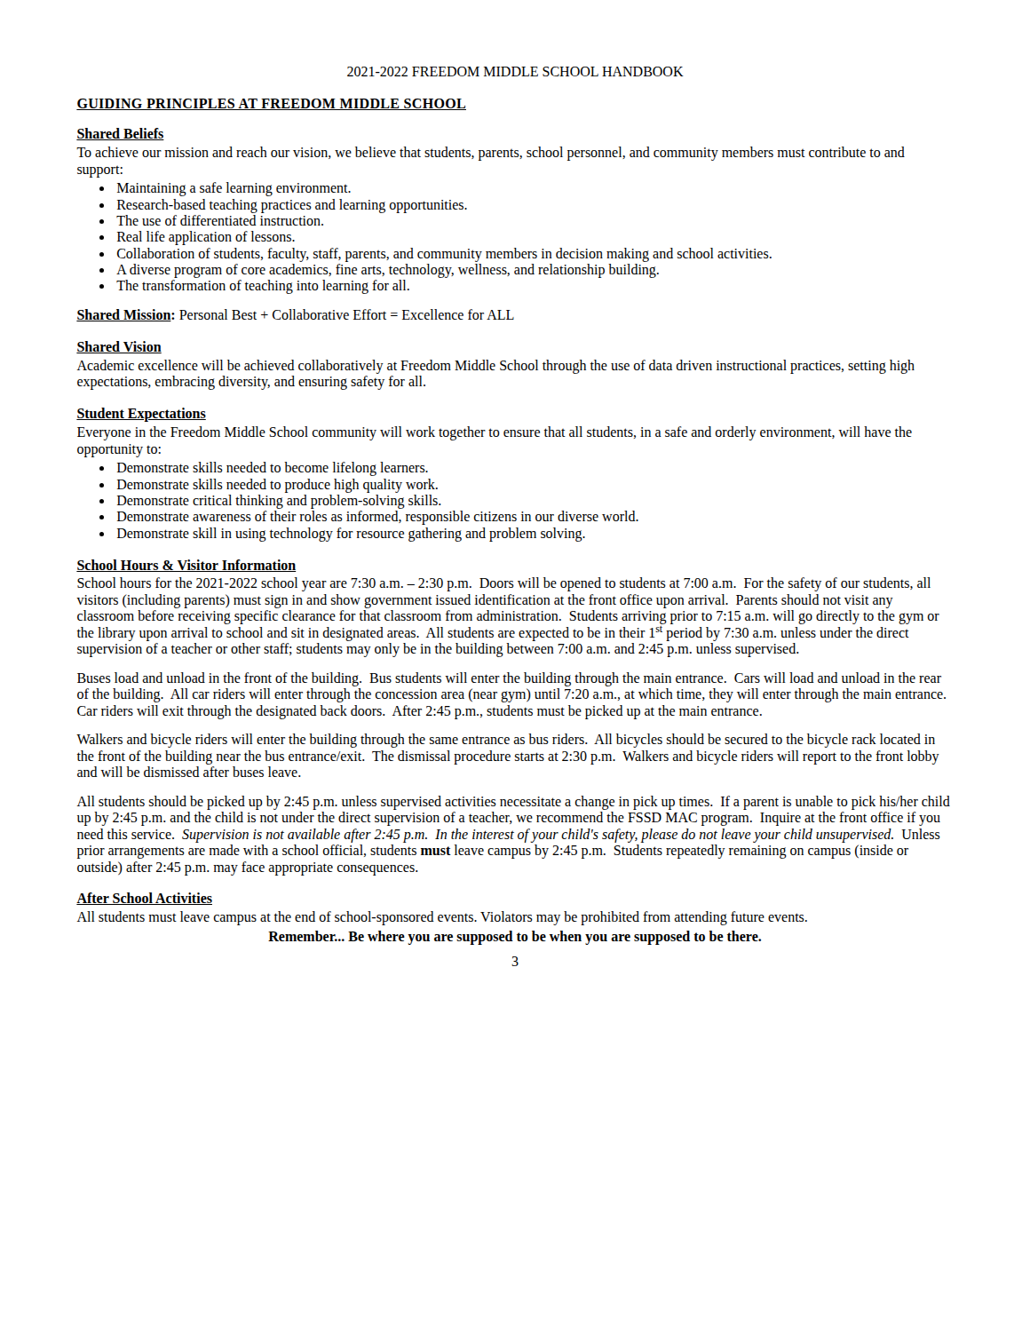2021-2022 FREEDOM MIDDLE SCHOOL HANDBOOK
GUIDING PRINCIPLES AT FREEDOM MIDDLE SCHOOL
Shared Beliefs
To achieve our mission and reach our vision, we believe that students, parents, school personnel, and community members must contribute to and support:
Maintaining a safe learning environment.
Research-based teaching practices and learning opportunities.
The use of differentiated instruction.
Real life application of lessons.
Collaboration of students, faculty, staff, parents, and community members in decision making and school activities.
A diverse program of core academics, fine arts, technology, wellness, and relationship building.
The transformation of teaching into learning for all.
Shared Mission: Personal Best + Collaborative Effort = Excellence for ALL
Shared Vision
Academic excellence will be achieved collaboratively at Freedom Middle School through the use of data driven instructional practices, setting high expectations, embracing diversity, and ensuring safety for all.
Student Expectations
Everyone in the Freedom Middle School community will work together to ensure that all students, in a safe and orderly environment, will have the opportunity to:
Demonstrate skills needed to become lifelong learners.
Demonstrate skills needed to produce high quality work.
Demonstrate critical thinking and problem-solving skills.
Demonstrate awareness of their roles as informed, responsible citizens in our diverse world.
Demonstrate skill in using technology for resource gathering and problem solving.
School Hours & Visitor Information
School hours for the 2021-2022 school year are 7:30 a.m. – 2:30 p.m. Doors will be opened to students at 7:00 a.m. For the safety of our students, all visitors (including parents) must sign in and show government issued identification at the front office upon arrival. Parents should not visit any classroom before receiving specific clearance for that classroom from administration. Students arriving prior to 7:15 a.m. will go directly to the gym or the library upon arrival to school and sit in designated areas. All students are expected to be in their 1st period by 7:30 a.m. unless under the direct supervision of a teacher or other staff; students may only be in the building between 7:00 a.m. and 2:45 p.m. unless supervised.
Buses load and unload in the front of the building. Bus students will enter the building through the main entrance. Cars will load and unload in the rear of the building. All car riders will enter through the concession area (near gym) until 7:20 a.m., at which time, they will enter through the main entrance. Car riders will exit through the designated back doors. After 2:45 p.m., students must be picked up at the main entrance.
Walkers and bicycle riders will enter the building through the same entrance as bus riders. All bicycles should be secured to the bicycle rack located in the front of the building near the bus entrance/exit. The dismissal procedure starts at 2:30 p.m. Walkers and bicycle riders will report to the front lobby and will be dismissed after buses leave.
All students should be picked up by 2:45 p.m. unless supervised activities necessitate a change in pick up times. If a parent is unable to pick his/her child up by 2:45 p.m. and the child is not under the direct supervision of a teacher, we recommend the FSSD MAC program. Inquire at the front office if you need this service. Supervision is not available after 2:45 p.m. In the interest of your child's safety, please do not leave your child unsupervised. Unless prior arrangements are made with a school official, students must leave campus by 2:45 p.m. Students repeatedly remaining on campus (inside or outside) after 2:45 p.m. may face appropriate consequences.
After School Activities
All students must leave campus at the end of school-sponsored events. Violators may be prohibited from attending future events.
Remember... Be where you are supposed to be when you are supposed to be there.
3